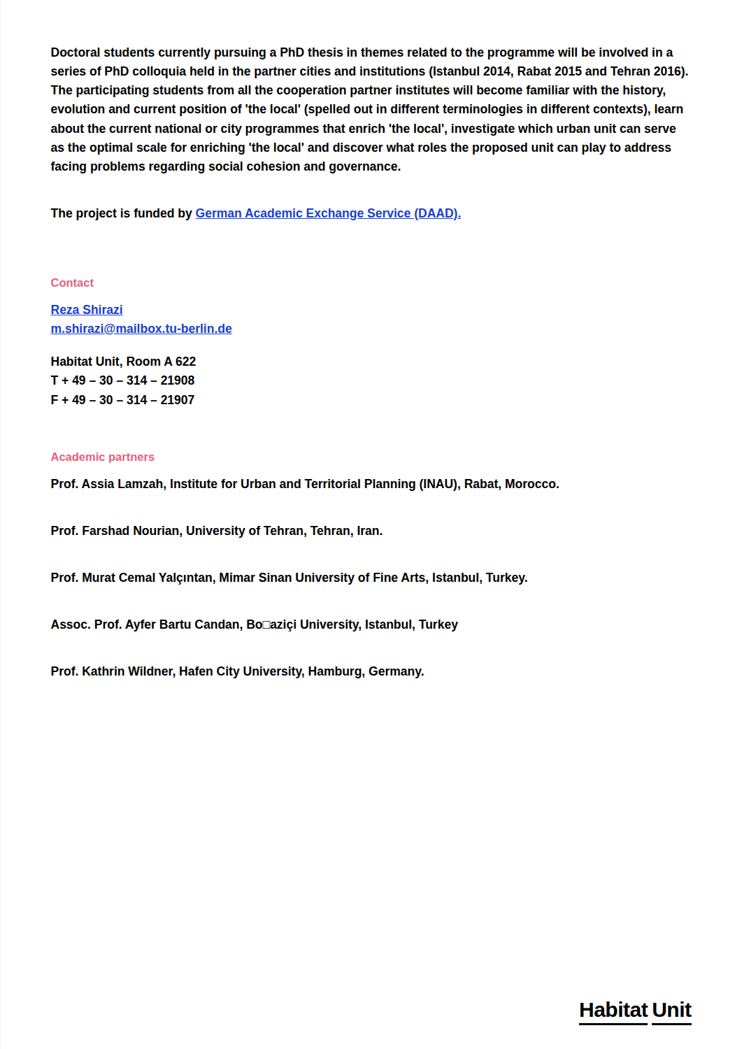Doctoral students currently pursuing a PhD thesis in themes related to the programme will be involved in a series of PhD colloquia held in the partner cities and institutions (Istanbul 2014, Rabat 2015 and Tehran 2016). The participating students from all the cooperation partner institutes will become familiar with the history, evolution and current position of 'the local' (spelled out in different terminologies in different contexts), learn about the current national or city programmes that enrich 'the local', investigate which urban unit can serve as the optimal scale for enriching 'the local' and discover what roles the proposed unit can play to address facing problems regarding social cohesion and governance.
The project is funded by German Academic Exchange Service (DAAD).
Contact
Reza Shirazi
m.shirazi@mailbox.tu-berlin.de
Habitat Unit, Room A 622
T + 49 – 30 – 314 – 21908
F + 49 – 30 – 314 – 21907
Academic partners
Prof. Assia Lamzah, Institute for Urban and Territorial Planning (INAU), Rabat, Morocco.
Prof. Farshad Nourian, University of Tehran, Tehran, Iran.
Prof. Murat Cemal Yalçıntan, Mimar Sinan University of Fine Arts, Istanbul, Turkey.
Assoc. Prof. Ayfer Bartu Candan, Bo□aziçi University, Istanbul, Turkey
Prof. Kathrin Wildner, Hafen City University, Hamburg, Germany.
Habitat Unit